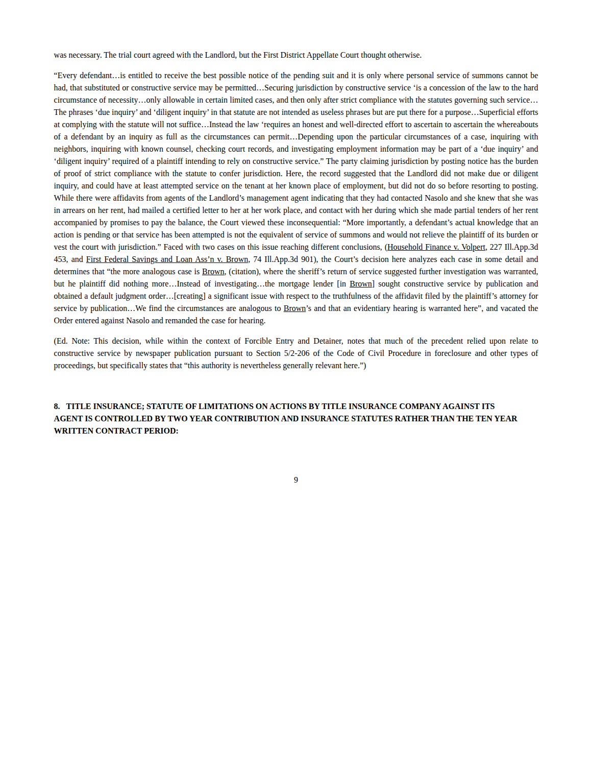was necessary. The trial court agreed with the Landlord, but the First District Appellate Court thought otherwise.
“Every defendant…is entitled to receive the best possible notice of the pending suit and it is only where personal service of summons cannot be had, that substituted or constructive service may be permitted…Securing jurisdiction by constructive service ‘is a concession of the law to the hard circumstance of necessity…only allowable in certain limited cases, and then only after strict compliance with the statutes governing such service… The phrases ‘due inquiry’ and ‘diligent inquiry’ in that statute are not intended as useless phrases but are put there for a purpose…Superficial efforts at complying with the statute will not suffice…Instead the law ‘requires an honest and well-directed effort to ascertain to ascertain the whereabouts of a defendant by an inquiry as full as the circumstances can permit…Depending upon the particular circumstances of a case, inquiring with neighbors, inquiring with known counsel, checking court records, and investigating employment information may be part of a ‘due inquiry’ and ‘diligent inquiry’ required of a plaintiff intending to rely on constructive service.” The party claiming jurisdiction by posting notice has the burden of proof of strict compliance with the statute to confer jurisdiction. Here, the record suggested that the Landlord did not make due or diligent inquiry, and could have at least attempted service on the tenant at her known place of employment, but did not do so before resorting to posting. While there were affidavits from agents of the Landlord’s management agent indicating that they had contacted Nasolo and she knew that she was in arrears on her rent, had mailed a certified letter to her at her work place, and contact with her during which she made partial tenders of her rent accompanied by promises to pay the balance, the Court viewed these inconsequential: “More importantly, a defendant’s actual knowledge that an action is pending or that service has been attempted is not the equivalent of service of summons and would not relieve the plaintiff of its burden or vest the court with jurisdiction.” Faced with two cases on this issue reaching different conclusions, (Household Finance v. Volpert, 227 Ill.App.3d 453, and First Federal Savings and Loan Ass’n v. Brown, 74 Ill.App.3d 901), the Court’s decision here analyzes each case in some detail and determines that “the more analogous case is Brown, (citation), where the sheriff’s return of service suggested further investigation was warranted, but he plaintiff did nothing more…Instead of investigating…the mortgage lender [in Brown] sought constructive service by publication and obtained a default judgment order…[creating] a significant issue with respect to the truthfulness of the affidavit filed by the plaintiff’s attorney for service by publication…We find the circumstances are analogous to Brown’s and that an evidentiary hearing is warranted here”, and vacated the Order entered against Nasolo and remanded the case for hearing.
(Ed. Note: This decision, while within the context of Forcible Entry and Detainer, notes that much of the precedent relied upon relate to constructive service by newspaper publication pursuant to Section 5/2-206 of the Code of Civil Procedure in foreclosure and other types of proceedings, but specifically states that “this authority is nevertheless generally relevant here.”)
8. TITLE INSURANCE; STATUTE OF LIMITATIONS ON ACTIONS BY TITLE INSURANCE COMPANY AGAINST ITS AGENT IS CONTROLLED BY TWO YEAR CONTRIBUTION AND INSURANCE STATUTES RATHER THAN THE TEN YEAR WRITTEN CONTRACT PERIOD:
9